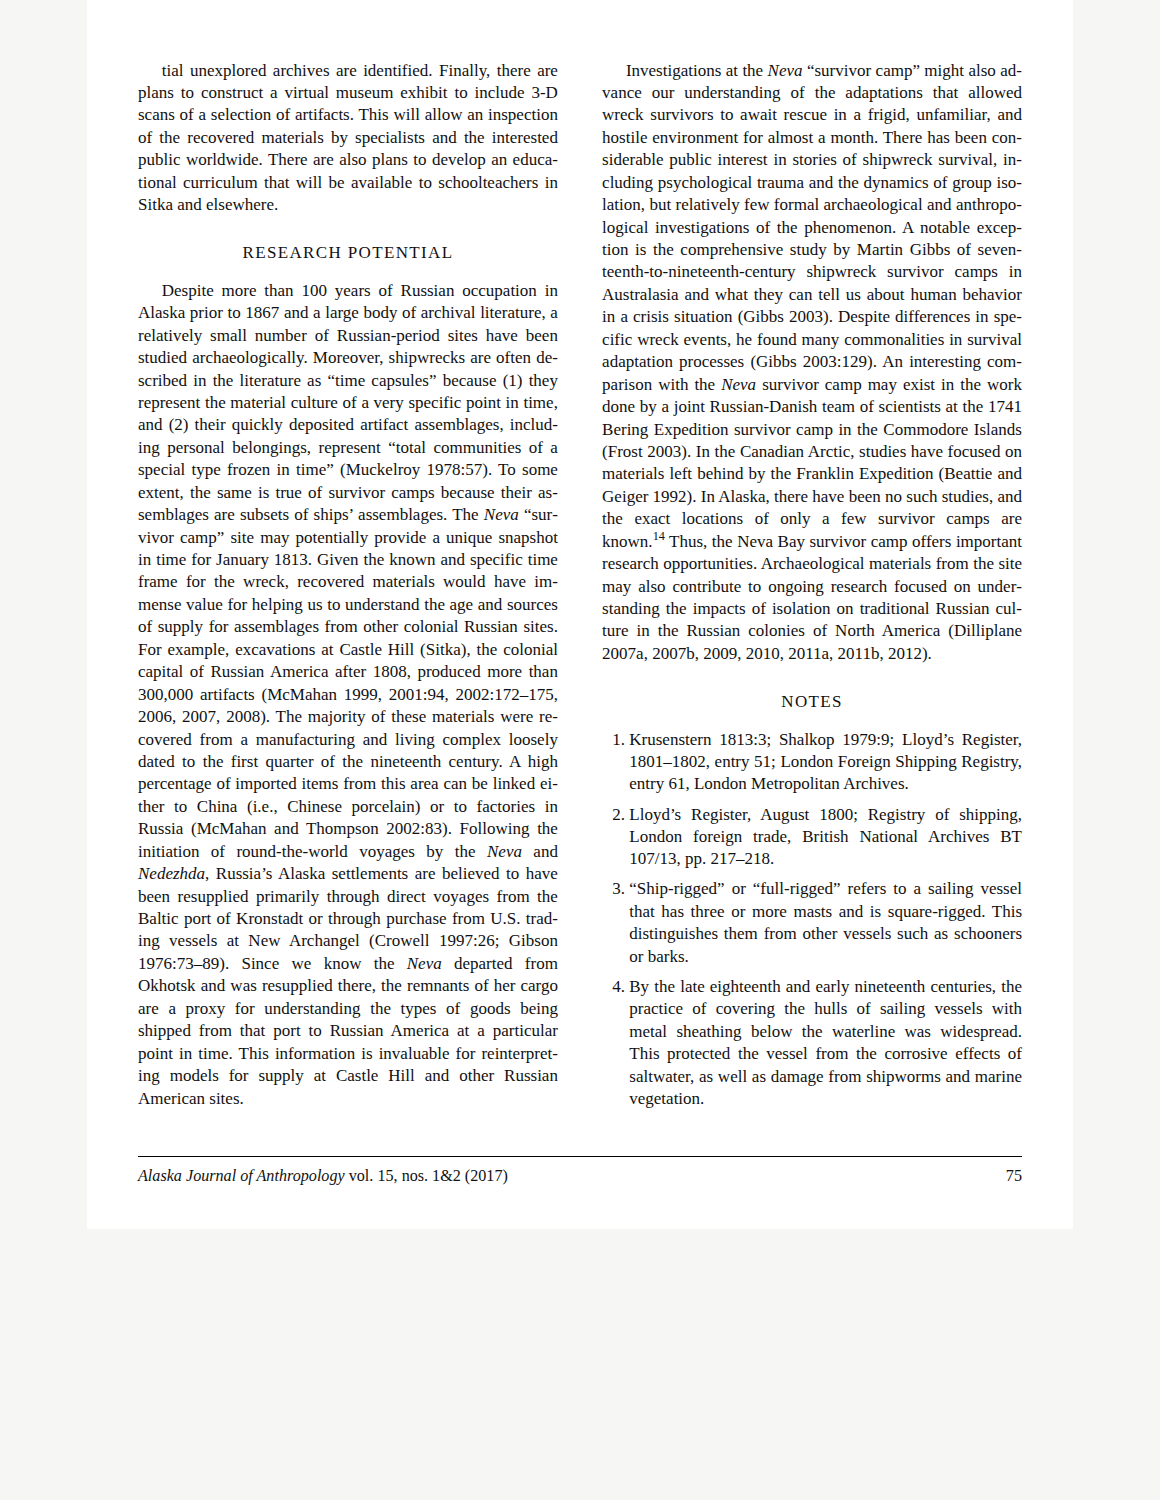tial unexplored archives are identified. Finally, there are plans to construct a virtual museum exhibit to include 3-D scans of a selection of artifacts. This will allow an inspection of the recovered materials by specialists and the interested public worldwide. There are also plans to develop an educational curriculum that will be available to schoolteachers in Sitka and elsewhere.
RESEARCH POTENTIAL
Despite more than 100 years of Russian occupation in Alaska prior to 1867 and a large body of archival literature, a relatively small number of Russian-period sites have been studied archaeologically. Moreover, shipwrecks are often described in the literature as “time capsules” because (1) they represent the material culture of a very specific point in time, and (2) their quickly deposited artifact assemblages, including personal belongings, represent “total communities of a special type frozen in time” (Muckelroy 1978:57). To some extent, the same is true of survivor camps because their assemblages are subsets of ships’ assemblages. The Neva “survivor camp” site may potentially provide a unique snapshot in time for January 1813. Given the known and specific time frame for the wreck, recovered materials would have immense value for helping us to understand the age and sources of supply for assemblages from other colonial Russian sites. For example, excavations at Castle Hill (Sitka), the colonial capital of Russian America after 1808, produced more than 300,000 artifacts (McMahan 1999, 2001:94, 2002:172–175, 2006, 2007, 2008). The majority of these materials were recovered from a manufacturing and living complex loosely dated to the first quarter of the nineteenth century. A high percentage of imported items from this area can be linked either to China (i.e., Chinese porcelain) or to factories in Russia (McMahan and Thompson 2002:83). Following the initiation of round-the-world voyages by the Neva and Nedezhda, Russia’s Alaska settlements are believed to have been resupplied primarily through direct voyages from the Baltic port of Kronstadt or through purchase from U.S. trading vessels at New Archangel (Crowell 1997:26; Gibson 1976:73–89). Since we know the Neva departed from Okhotsk and was resupplied there, the remnants of her cargo are a proxy for understanding the types of goods being shipped from that port to Russian America at a particular point in time. This information is invaluable for reinterpreting models for supply at Castle Hill and other Russian American sites.
Investigations at the Neva “survivor camp” might also advance our understanding of the adaptations that allowed wreck survivors to await rescue in a frigid, unfamiliar, and hostile environment for almost a month. There has been considerable public interest in stories of shipwreck survival, including psychological trauma and the dynamics of group isolation, but relatively few formal archaeological and anthropological investigations of the phenomenon. A notable exception is the comprehensive study by Martin Gibbs of seventeenth-to-nineteenth-century shipwreck survivor camps in Australasia and what they can tell us about human behavior in a crisis situation (Gibbs 2003). Despite differences in specific wreck events, he found many commonalities in survival adaptation processes (Gibbs 2003:129). An interesting comparison with the Neva survivor camp may exist in the work done by a joint Russian-Danish team of scientists at the 1741 Bering Expedition survivor camp in the Commodore Islands (Frost 2003). In the Canadian Arctic, studies have focused on materials left behind by the Franklin Expedition (Beattie and Geiger 1992). In Alaska, there have been no such studies, and the exact locations of only a few survivor camps are known.14 Thus, the Neva Bay survivor camp offers important research opportunities. Archaeological materials from the site may also contribute to ongoing research focused on understanding the impacts of isolation on traditional Russian culture in the Russian colonies of North America (Dilliplane 2007a, 2007b, 2009, 2010, 2011a, 2011b, 2012).
NOTES
Krusenstern 1813:3; Shalkop 1979:9; Lloyd’s Register, 1801–1802, entry 51; London Foreign Shipping Registry, entry 61, London Metropolitan Archives.
Lloyd’s Register, August 1800; Registry of shipping, London foreign trade, British National Archives BT 107/13, pp. 217–218.
“Ship-rigged” or “full-rigged” refers to a sailing vessel that has three or more masts and is square-rigged. This distinguishes them from other vessels such as schooners or barks.
By the late eighteenth and early nineteenth centuries, the practice of covering the hulls of sailing vessels with metal sheathing below the waterline was widespread. This protected the vessel from the corrosive effects of saltwater, as well as damage from shipworms and marine vegetation.
Alaska Journal of Anthropology vol. 15, nos. 1&2 (2017)
75